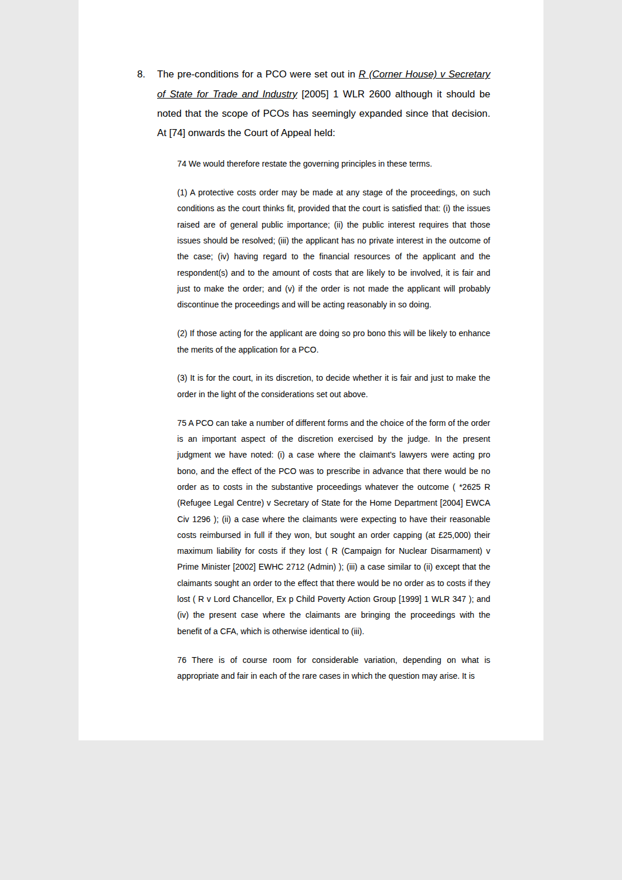8. The pre-conditions for a PCO were set out in R (Corner House) v Secretary of State for Trade and Industry [2005] 1 WLR 2600 although it should be noted that the scope of PCOs has seemingly expanded since that decision. At [74] onwards the Court of Appeal held:
74 We would therefore restate the governing principles in these terms.
(1) A protective costs order may be made at any stage of the proceedings, on such conditions as the court thinks fit, provided that the court is satisfied that: (i) the issues raised are of general public importance; (ii) the public interest requires that those issues should be resolved; (iii) the applicant has no private interest in the outcome of the case; (iv) having regard to the financial resources of the applicant and the respondent(s) and to the amount of costs that are likely to be involved, it is fair and just to make the order; and (v) if the order is not made the applicant will probably discontinue the proceedings and will be acting reasonably in so doing.
(2) If those acting for the applicant are doing so pro bono this will be likely to enhance the merits of the application for a PCO.
(3) It is for the court, in its discretion, to decide whether it is fair and just to make the order in the light of the considerations set out above.
75 A PCO can take a number of different forms and the choice of the form of the order is an important aspect of the discretion exercised by the judge. In the present judgment we have noted: (i) a case where the claimant's lawyers were acting pro bono, and the effect of the PCO was to prescribe in advance that there would be no order as to costs in the substantive proceedings whatever the outcome ( *2625 R (Refugee Legal Centre) v Secretary of State for the Home Department [2004] EWCA Civ 1296 ); (ii) a case where the claimants were expecting to have their reasonable costs reimbursed in full if they won, but sought an order capping (at £25,000) their maximum liability for costs if they lost ( R (Campaign for Nuclear Disarmament) v Prime Minister [2002] EWHC 2712 (Admin) ); (iii) a case similar to (ii) except that the claimants sought an order to the effect that there would be no order as to costs if they lost ( R v Lord Chancellor, Ex p Child Poverty Action Group [1999] 1 WLR 347 ); and (iv) the present case where the claimants are bringing the proceedings with the benefit of a CFA, which is otherwise identical to (iii).
76 There is of course room for considerable variation, depending on what is appropriate and fair in each of the rare cases in which the question may arise. It is